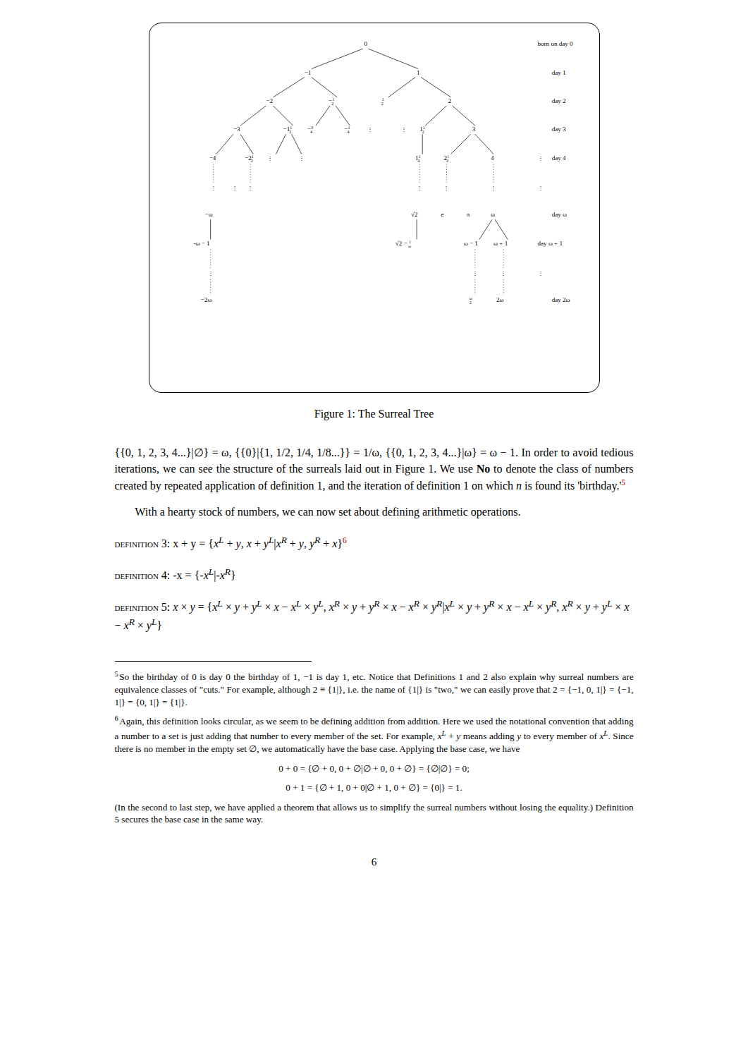born on day 0 day 1 day 2 day 3 day 4 day ω day ω + 1 day 2ω 0 −1 1 −2 −12 12 2 −3 −112 −34 −14 ⋮ ⋮ 112 3 −4 −212 ⋮ ⋮ 114 212 4 ⋮ ⋮ ⋮ ⋮ ⋮ ⋮ ⋮ ⋮ −ω √2 e π ω -ω − 1 √2 − 1ω ω − 1 ω + 1 ⋮ ⋮ ⋮ ⋮ −2ω ω2 2ω
Figure 1: The Surreal Tree
{{0, 1, 2, 3, 4...}|∅} = ω, {{0}|{1, 1/2, 1/4, 1/8...}} = 1/ω, {{0, 1, 2, 3, 4...}|ω} = ω − 1. In order to avoid tedious iterations, we can see the structure of the surreals laid out in Figure 1. We use No to denote the class of numbers created by repeated application of definition 1, and the iteration of definition 1 on which n is found its 'birthday.'5
With a hearty stock of numbers, we can now set about defining arithmetic operations.
definition 3: x + y = {xL + y, x + yL|xR + y, yR + x}6
definition 4: -x = {-xL|-xR}
definition 5: x × y = {xL × y + yL × x − xL × yL, xR × y + yR × x − xR × yR|xL × y + yR × x − xL × yR, xR × y + yL × x − xR × yL}
5 So the birthday of 0 is day 0 the birthday of 1, −1 is day 1, etc. Notice that Definitions 1 and 2 also explain why surreal numbers are equivalence classes of "cuts." For example, although 2 ≡ {1|}, i.e. the name of {1|} is "two," we can easily prove that 2 = {−1, 0, 1|} = {−1, 1|} = {0, 1|} = {1|}.
6 Again, this definition looks circular, as we seem to be defining addition from addition. Here we used the notational convention that adding a number to a set is just adding that number to every member of the set. For example, xL + y means adding y to every member of xL. Since there is no member in the empty set ∅, we automatically have the base case. Applying the base case, we have
0 + 0 = {∅ + 0, 0 + ∅|∅ + 0, 0 + ∅} = {∅|∅} = 0;
0 + 1 = {∅ + 1, 0 + 0|∅ + 1, 0 + ∅} = {0|} = 1.
(In the second to last step, we have applied a theorem that allows us to simplify the surreal numbers without losing the equality.) Definition 5 secures the base case in the same way.
6